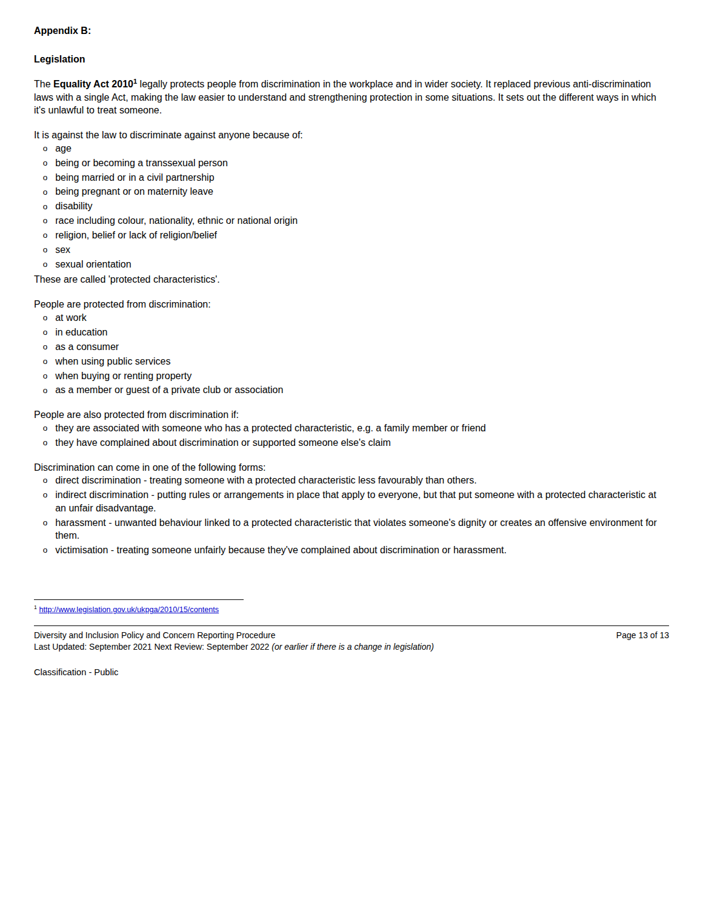Appendix B:
Legislation
The Equality Act 20101 legally protects people from discrimination in the workplace and in wider society. It replaced previous anti-discrimination laws with a single Act, making the law easier to understand and strengthening protection in some situations. It sets out the different ways in which it's unlawful to treat someone.
It is against the law to discriminate against anyone because of:
age
being or becoming a transsexual person
being married or in a civil partnership
being pregnant or on maternity leave
disability
race including colour, nationality, ethnic or national origin
religion, belief or lack of religion/belief
sex
sexual orientation
These are called 'protected characteristics'.
People are protected from discrimination:
at work
in education
as a consumer
when using public services
when buying or renting property
as a member or guest of a private club or association
People are also protected from discrimination if:
they are associated with someone who has a protected characteristic, e.g. a family member or friend
they have complained about discrimination or supported someone else's claim
Discrimination can come in one of the following forms:
direct discrimination - treating someone with a protected characteristic less favourably than others.
indirect discrimination - putting rules or arrangements in place that apply to everyone, but that put someone with a protected characteristic at an unfair disadvantage.
harassment - unwanted behaviour linked to a protected characteristic that violates someone's dignity or creates an offensive environment for them.
victimisation - treating someone unfairly because they've complained about discrimination or harassment.
1 http://www.legislation.gov.uk/ukpga/2010/15/contents
Diversity and Inclusion Policy and Concern Reporting Procedure
Page 13 of 13
Last Updated: September 2021 Next Review: September 2022 (or earlier if there is a change in legislation)
Classification - Public